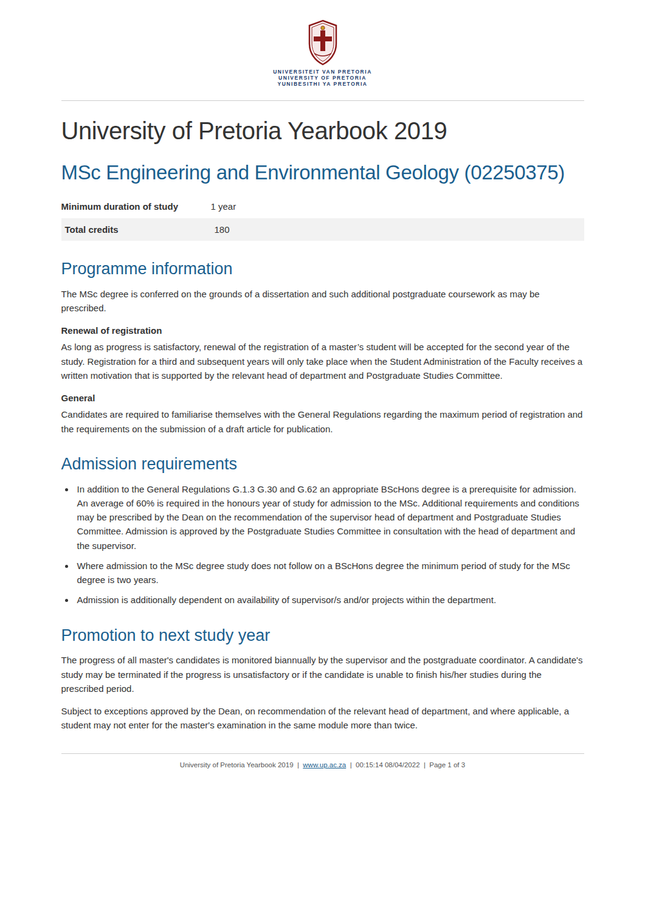Universiteit van Pretoria University of Pretoria Yunibesithi ya Pretoria
University of Pretoria Yearbook 2019
MSc Engineering and Environmental Geology (02250375)
| Minimum duration of study | 1 year |
| Total credits | 180 |
Programme information
The MSc degree is conferred on the grounds of a dissertation and such additional postgraduate coursework as may be prescribed.
Renewal of registration
As long as progress is satisfactory, renewal of the registration of a master’s student will be accepted for the second year of the study. Registration for a third and subsequent years will only take place when the Student Administration of the Faculty receives a written motivation that is supported by the relevant head of department and Postgraduate Studies Committee.
General
Candidates are required to familiarise themselves with the General Regulations regarding the maximum period of registration and the requirements on the submission of a draft article for publication.
Admission requirements
In addition to the General Regulations G.1.3 G.30 and G.62 an appropriate BScHons degree is a prerequisite for admission. An average of 60% is required in the honours year of study for admission to the MSc. Additional requirements and conditions may be prescribed by the Dean on the recommendation of the supervisor head of department and Postgraduate Studies Committee. Admission is approved by the Postgraduate Studies Committee in consultation with the head of department and the supervisor.
Where admission to the MSc degree study does not follow on a BScHons degree the minimum period of study for the MSc degree is two years.
Admission is additionally dependent on availability of supervisor/s and/or projects within the department.
Promotion to next study year
The progress of all master's candidates is monitored biannually by the supervisor and the postgraduate coordinator. A candidate's study may be terminated if the progress is unsatisfactory or if the candidate is unable to finish his/her studies during the prescribed period.
Subject to exceptions approved by the Dean, on recommendation of the relevant head of department, and where applicable, a student may not enter for the master's examination in the same module more than twice.
University of Pretoria Yearbook 2019 | www.up.ac.za | 00:15:14 08/04/2022 | Page 1 of 3